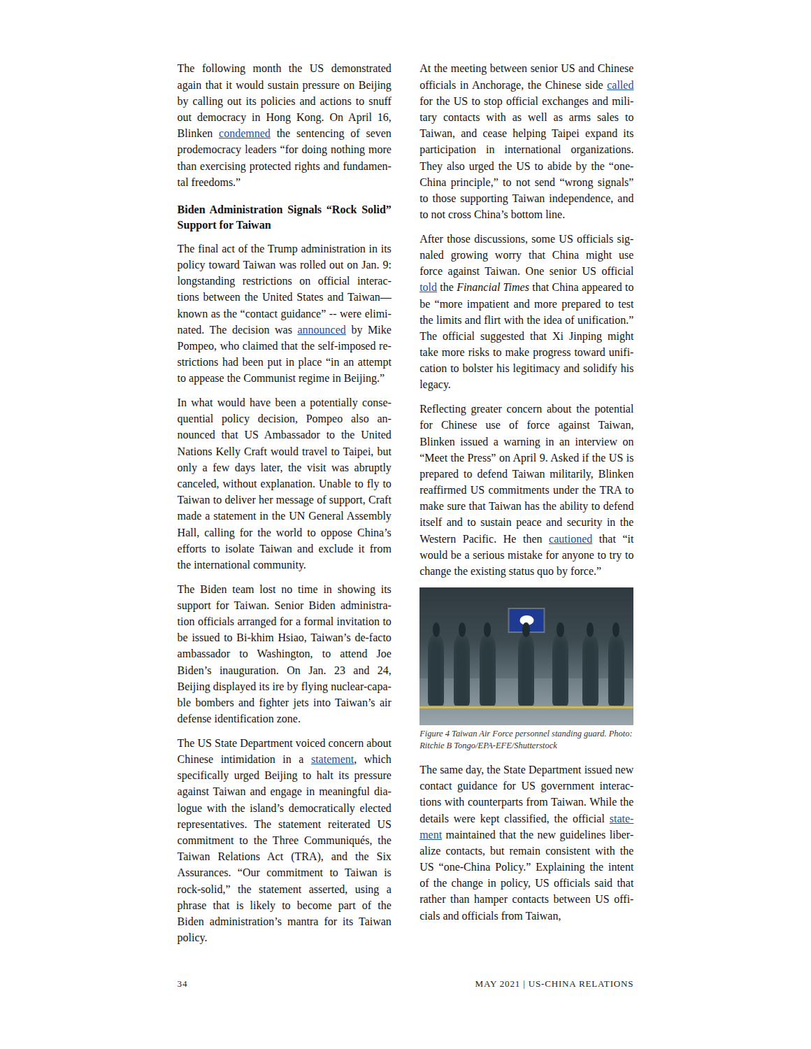The following month the US demonstrated again that it would sustain pressure on Beijing by calling out its policies and actions to snuff out democracy in Hong Kong. On April 16, Blinken condemned the sentencing of seven prodemocracy leaders “for doing nothing more than exercising protected rights and fundamental freedoms.”
Biden Administration Signals “Rock Solid” Support for Taiwan
The final act of the Trump administration in its policy toward Taiwan was rolled out on Jan. 9: longstanding restrictions on official interactions between the United States and Taiwan—known as the “contact guidance” -- were eliminated. The decision was announced by Mike Pompeo, who claimed that the self-imposed restrictions had been put in place “in an attempt to appease the Communist regime in Beijing.”
In what would have been a potentially consequential policy decision, Pompeo also announced that US Ambassador to the United Nations Kelly Craft would travel to Taipei, but only a few days later, the visit was abruptly canceled, without explanation. Unable to fly to Taiwan to deliver her message of support, Craft made a statement in the UN General Assembly Hall, calling for the world to oppose China’s efforts to isolate Taiwan and exclude it from the international community.
The Biden team lost no time in showing its support for Taiwan. Senior Biden administration officials arranged for a formal invitation to be issued to Bi-khim Hsiao, Taiwan’s de-facto ambassador to Washington, to attend Joe Biden’s inauguration. On Jan. 23 and 24, Beijing displayed its ire by flying nuclear-capable bombers and fighter jets into Taiwan’s air defense identification zone.
The US State Department voiced concern about Chinese intimidation in a statement, which specifically urged Beijing to halt its pressure against Taiwan and engage in meaningful dialogue with the island’s democratically elected representatives. The statement reiterated US commitment to the Three Communiqués, the Taiwan Relations Act (TRA), and the Six Assurances. “Our commitment to Taiwan is rock-solid,” the statement asserted, using a phrase that is likely to become part of the Biden administration’s mantra for its Taiwan policy.
At the meeting between senior US and Chinese officials in Anchorage, the Chinese side called for the US to stop official exchanges and military contacts with as well as arms sales to Taiwan, and cease helping Taipei expand its participation in international organizations. They also urged the US to abide by the “one-China principle,” to not send “wrong signals” to those supporting Taiwan independence, and to not cross China’s bottom line.
After those discussions, some US officials signaled growing worry that China might use force against Taiwan. One senior US official told the Financial Times that China appeared to be “more impatient and more prepared to test the limits and flirt with the idea of unification.” The official suggested that Xi Jinping might take more risks to make progress toward unification to bolster his legitimacy and solidify his legacy.
Reflecting greater concern about the potential for Chinese use of force against Taiwan, Blinken issued a warning in an interview on “Meet the Press” on April 9. Asked if the US is prepared to defend Taiwan militarily, Blinken reaffirmed US commitments under the TRA to make sure that Taiwan has the ability to defend itself and to sustain peace and security in the Western Pacific. He then cautioned that “it would be a serious mistake for anyone to try to change the existing status quo by force.”
Figure 4 Taiwan Air Force personnel standing guard. Photo: Ritchie B Tongo/EPA-EFE/Shutterstock
The same day, the State Department issued new contact guidance for US government interactions with counterparts from Taiwan. While the details were kept classified, the official statement maintained that the new guidelines liberalize contacts, but remain consistent with the US “one-China Policy.” Explaining the intent of the change in policy, US officials said that rather than hamper contacts between US officials and officials from Taiwan,
34 May 2021 | US-China Relations